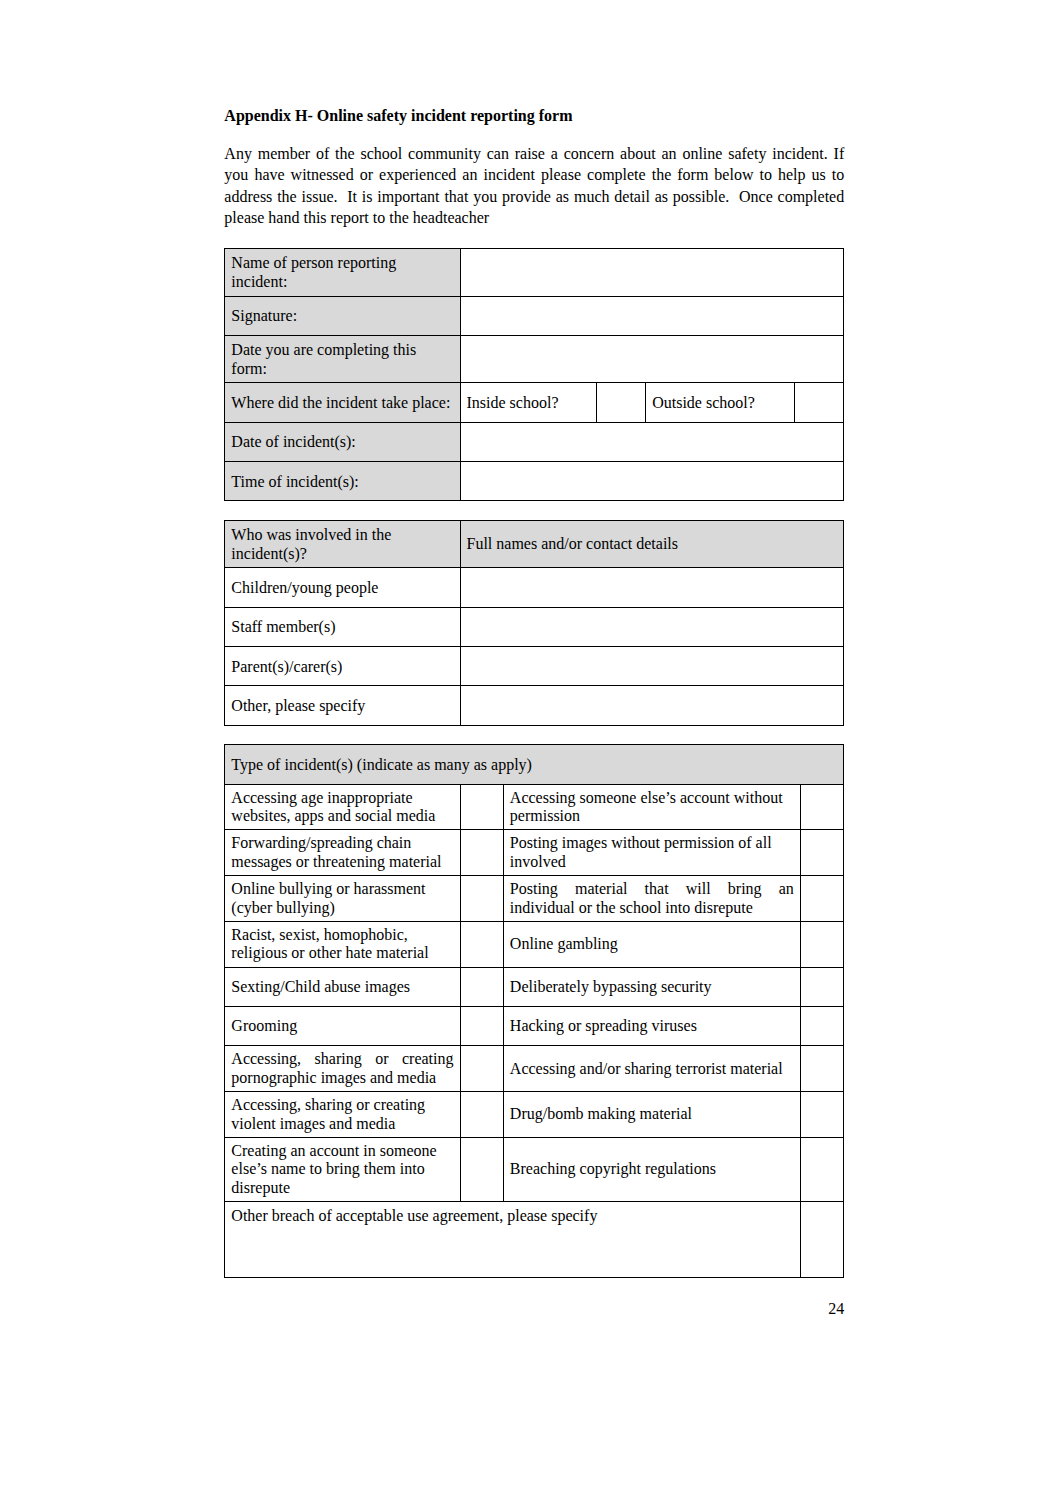Appendix H- Online safety incident reporting form
Any member of the school community can raise a concern about an online safety incident. If you have witnessed or experienced an incident please complete the form below to help us to address the issue. It is important that you provide as much detail as possible. Once completed please hand this report to the headteacher
| Name of person reporting incident: | |
| Signature: | |
| Date you are completing this form: | |
| Where did the incident take place: | Inside school? | | Outside school? | |
| Date of incident(s): | |
| Time of incident(s): | |
| Who was involved in the incident(s)? | Full names and/or contact details |
| Children/young people | |
| Staff member(s) | |
| Parent(s)/carer(s) | |
| Other, please specify | |
| Type of incident(s) (indicate as many as apply) |
| Accessing age inappropriate websites, apps and social media | | Accessing someone else’s account without permission | |
| Forwarding/spreading chain messages or threatening material | | Posting images without permission of all involved | |
| Online bullying or harassment (cyber bullying) | | Posting material that will bring an individual or the school into disrepute | |
| Racist, sexist, homophobic, religious or other hate material | | Online gambling | |
| Sexting/Child abuse images | | Deliberately bypassing security | |
| Grooming | | Hacking or spreading viruses | |
| Accessing, sharing or creating pornographic images and media | | Accessing and/or sharing terrorist material | |
| Accessing, sharing or creating violent images and media | | Drug/bomb making material | |
| Creating an account in someone else’s name to bring them into disrepute | | Breaching copyright regulations | |
| Other breach of acceptable use agreement, please specify | |
24